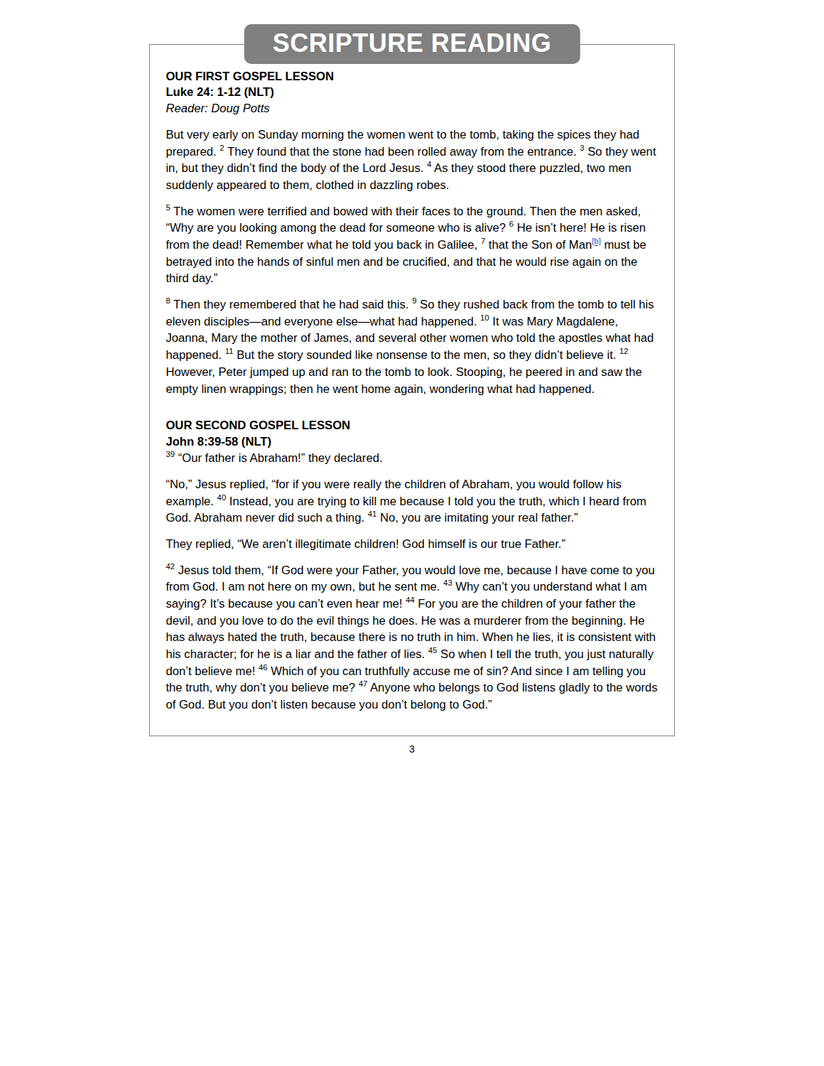SCRIPTURE READING
OUR FIRST GOSPEL LESSON
Luke 24: 1-12 (NLT)
Reader: Doug Potts
But very early on Sunday morning the women went to the tomb, taking the spices they had prepared. 2 They found that the stone had been rolled away from the entrance. 3 So they went in, but they didn’t find the body of the Lord Jesus. 4 As they stood there puzzled, two men suddenly appeared to them, clothed in dazzling robes.
5 The women were terrified and bowed with their faces to the ground. Then the men asked, “Why are you looking among the dead for someone who is alive? 6 He isn’t here! He is risen from the dead! Remember what he told you back in Galilee, 7 that the Son of Man[b] must be betrayed into the hands of sinful men and be crucified, and that he would rise again on the third day.”
8 Then they remembered that he had said this. 9 So they rushed back from the tomb to tell his eleven disciples—and everyone else—what had happened. 10 It was Mary Magdalene, Joanna, Mary the mother of James, and several other women who told the apostles what had happened. 11 But the story sounded like nonsense to the men, so they didn’t believe it. 12 However, Peter jumped up and ran to the tomb to look. Stooping, he peered in and saw the empty linen wrappings; then he went home again, wondering what had happened.
OUR SECOND GOSPEL LESSON
John 8:39-58 (NLT)
39 “Our father is Abraham!” they declared.
“No,” Jesus replied, “for if you were really the children of Abraham, you would follow his example. 40 Instead, you are trying to kill me because I told you the truth, which I heard from God. Abraham never did such a thing. 41 No, you are imitating your real father.”
They replied, “We aren’t illegitimate children! God himself is our true Father.”
42 Jesus told them, “If God were your Father, you would love me, because I have come to you from God. I am not here on my own, but he sent me. 43 Why can’t you understand what I am saying? It’s because you can’t even hear me! 44 For you are the children of your father the devil, and you love to do the evil things he does. He was a murderer from the beginning. He has always hated the truth, because there is no truth in him. When he lies, it is consistent with his character; for he is a liar and the father of lies. 45 So when I tell the truth, you just naturally don’t believe me! 46 Which of you can truthfully accuse me of sin? And since I am telling you the truth, why don’t you believe me? 47 Anyone who belongs to God listens gladly to the words of God. But you don’t listen because you don’t belong to God.”
3